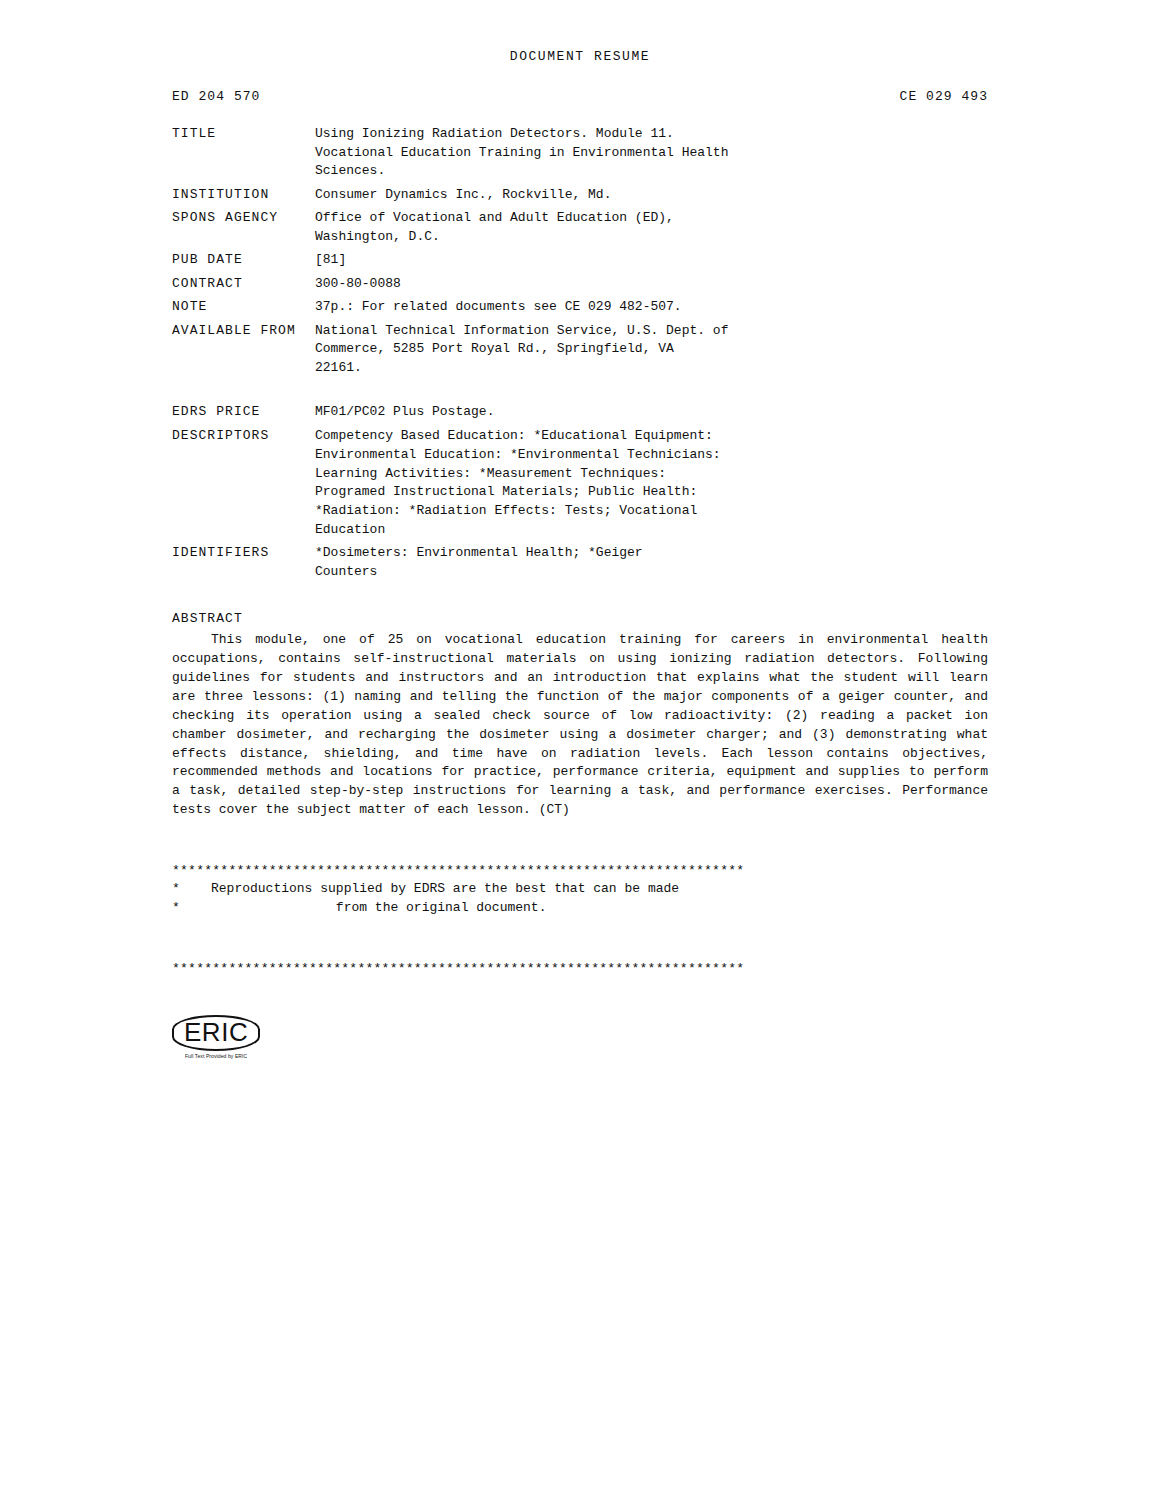DOCUMENT RESUME
ED 204 570 CE 029 493
| TITLE | Using Ionizing Radiation Detectors. Module 11. Vocational Education Training in Environmental Health Sciences. |
| INSTITUTION | Consumer Dynamics Inc., Rockville, Md. |
| SPONS AGENCY | Office of Vocational and Adult Education (ED), Washington, D.C. |
| PUB DATE | [81] |
| CONTRACT | 300-80-0088 |
| NOTE | 37p.: For related documents see CE 029 482-507. |
| AVAILABLE FROM | National Technical Information Service, U.S. Dept. of Commerce, 5285 Port Royal Rd., Springfield, VA 22161. |
| EDRS PRICE | MF01/PC02 Plus Postage. |
| DESCRIPTORS | Competency Based Education: *Educational Equipment: Environmental Education: *Environmental Technicians: Learning Activities: *Measurement Techniques: Programed Instructional Materials; Public Health: *Radiation: *Radiation Effects: Tests; Vocational Education |
| IDENTIFIERS | *Dosimeters: Environmental Health; *Geiger Counters |
ABSTRACT
This module, one of 25 on vocational education training for careers in environmental health occupations, contains self-instructional materials on using ionizing radiation detectors. Following guidelines for students and instructors and an introduction that explains what the student will learn are three lessons: (1) naming and telling the function of the major components of a geiger counter, and checking its operation using a sealed check source of low radioactivity: (2) reading a packet ion chamber dosimeter, and recharging the dosimeter using a dosimeter charger; and (3) demonstrating what effects distance, shielding, and time have on radiation levels. Each lesson contains objectives, recommended methods and locations for practice, performance criteria, equipment and supplies to perform a task, detailed step-by-step instructions for learning a task, and performance exercises. Performance tests cover the subject matter of each lesson. (CT)
***********************************************************************
* Reproductions supplied by EDRS are the best that can be made * from the original document.
***********************************************************************
ERIC Full Text Provided by ERIC